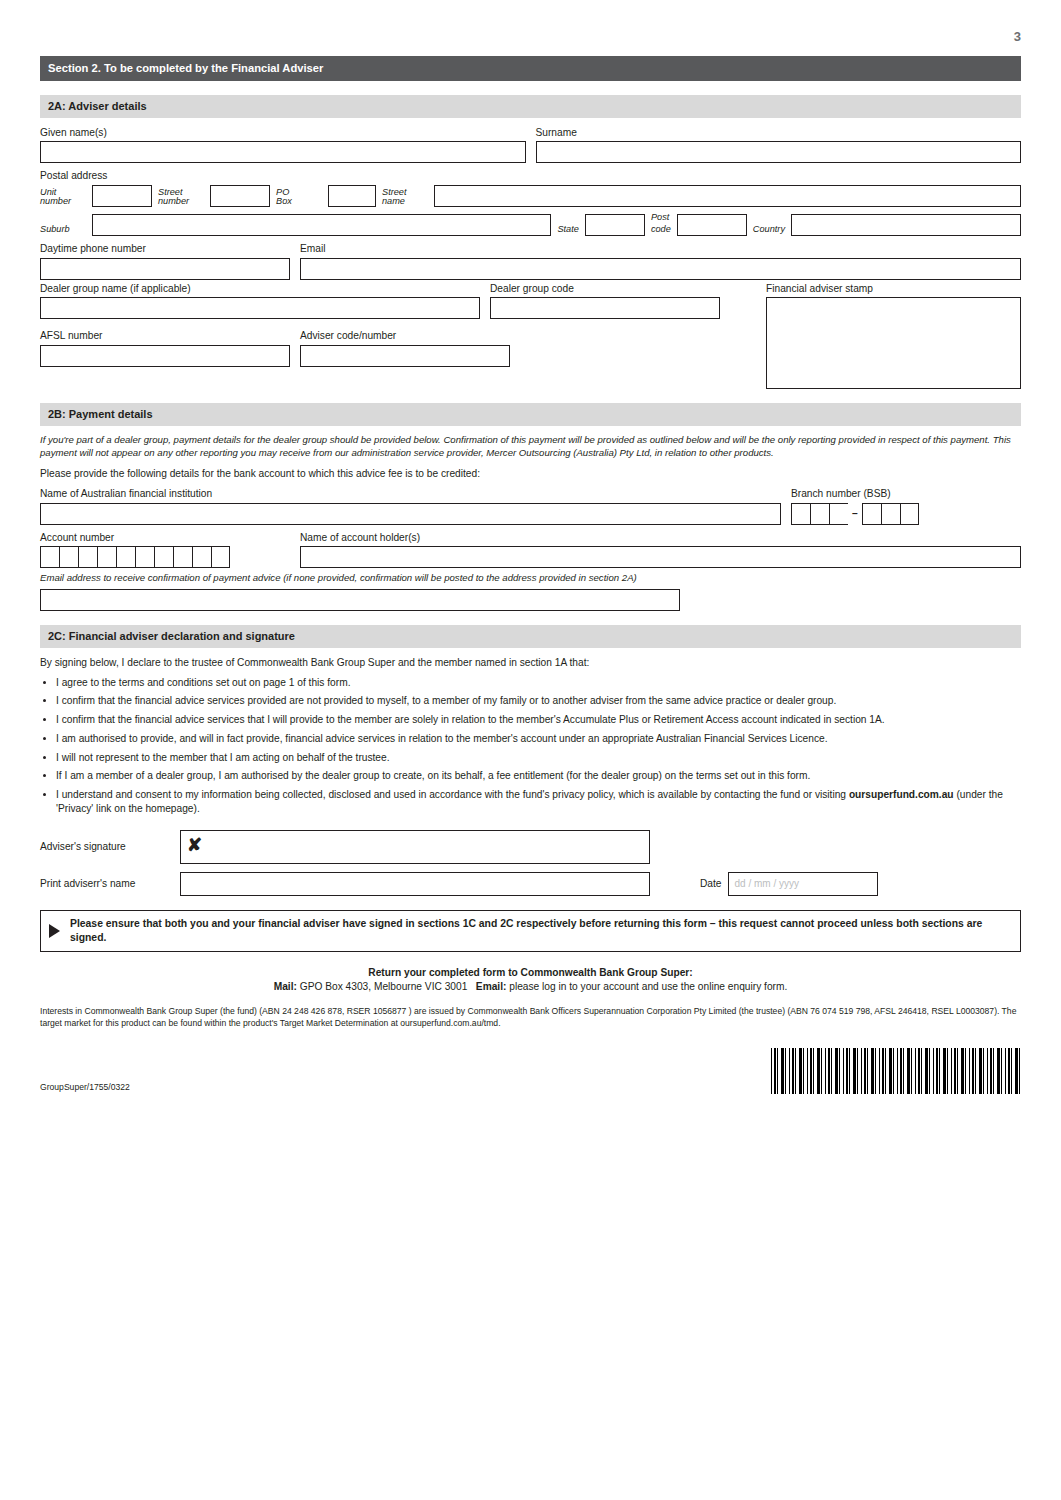3
Section 2. To be completed by the Financial Adviser
2A: Adviser details
Given name(s)
Surname
Postal address
Unit
number
Street
number
PO
Box
Street
name
Suburb
State
Post
code
Country
Daytime phone number
Email
Dealer group name (if applicable)
Dealer group code
AFSL number
Adviser code/number
Financial adviser stamp
2B: Payment details
If you're part of a dealer group, payment details for the dealer group should be provided below. Confirmation of this payment will be provided as outlined below and will be the only reporting provided in respect of this payment. This payment will not appear on any other reporting you may receive from our administration service provider, Mercer Outsourcing (Australia) Pty Ltd, in relation to other products.
Please provide the following details for the bank account to which this advice fee is to be credited:
Name of Australian financial institution
Branch number (BSB)
–
Account number
Name of account holder(s)
Email address to receive confirmation of payment advice (if none provided, confirmation will be posted to the address provided in section 2A)
2C: Financial adviser declaration and signature
By signing below, I declare to the trustee of Commonwealth Bank Group Super and the member named in section 1A that:
I agree to the terms and conditions set out on page 1 of this form.
I confirm that the financial advice services provided are not provided to myself, to a member of my family or to another adviser from the same advice practice or dealer group.
I confirm that the financial advice services that I will provide to the member are solely in relation to the member's Accumulate Plus or Retirement Access account indicated in section 1A.
I am authorised to provide, and will in fact provide, financial advice services in relation to the member's account under an appropriate Australian Financial Services Licence.
I will not represent to the member that I am acting on behalf of the trustee.
If I am a member of a dealer group, I am authorised by the dealer group to create, on its behalf, a fee entitlement (for the dealer group) on the terms set out in this form.
I understand and consent to my information being collected, disclosed and used in accordance with the fund's privacy policy, which is available by contacting the fund or visiting oursuperfund.com.au (under the 'Privacy' link on the homepage).
Adviser's signature
✘
Print adviserr's name
Date
dd / mm / yyyy
Please ensure that both you and your financial adviser have signed in sections 1C and 2C respectively before returning this form – this request cannot proceed unless both sections are signed.
Return your completed form to Commonwealth Bank Group Super:
Mail: GPO Box 4303, Melbourne VIC 3001 Email: please log in to your account and use the online enquiry form.
Interests in Commonwealth Bank Group Super (the fund) (ABN 24 248 426 878, RSER 1056877 ) are issued by Commonwealth Bank Officers Superannuation Corporation Pty Limited (the trustee) (ABN 76 074 519 798, AFSL 246418, RSEL L0003087). The target market for this product can be found within the product's Target Market Determination at oursuperfund.com.au/tmd.
GroupSuper/1755/0322